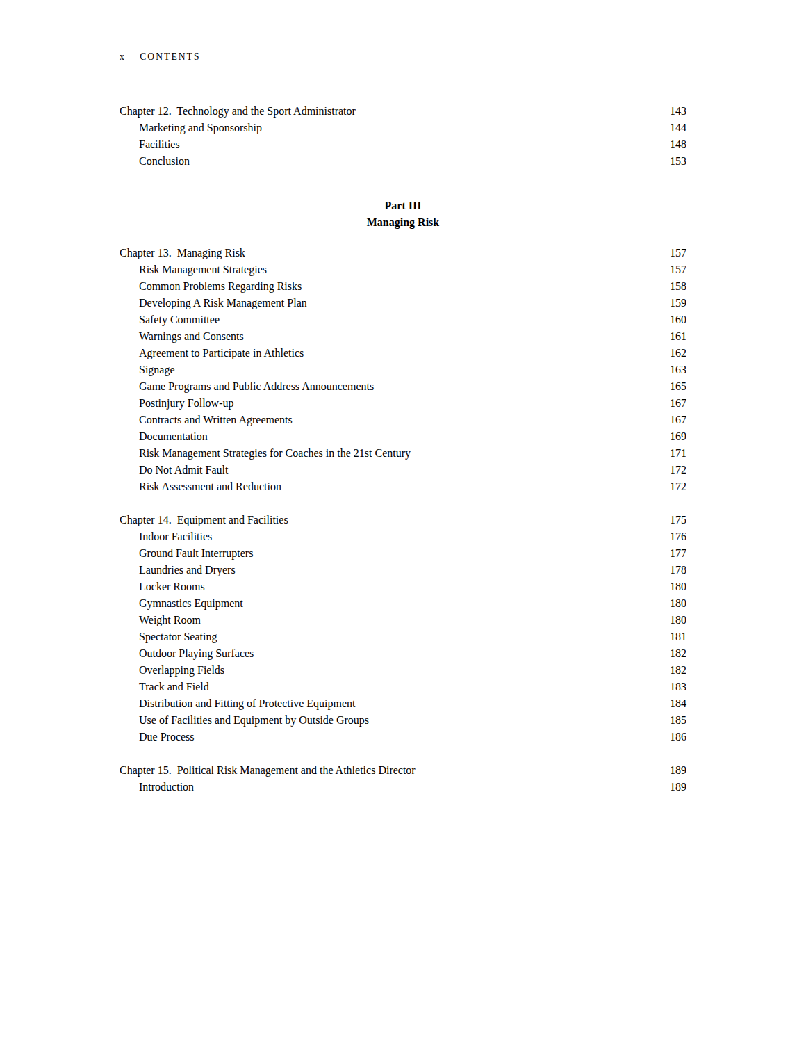xCONTENTS
Chapter 12. Technology and the Sport Administrator 143
Marketing and Sponsorship 144
Facilities 148
Conclusion 153
Part III
Managing Risk
Chapter 13. Managing Risk 157
Risk Management Strategies 157
Common Problems Regarding Risks 158
Developing A Risk Management Plan 159
Safety Committee 160
Warnings and Consents 161
Agreement to Participate in Athletics 162
Signage 163
Game Programs and Public Address Announcements 165
Postinjury Follow-up 167
Contracts and Written Agreements 167
Documentation 169
Risk Management Strategies for Coaches in the 21st Century 171
Do Not Admit Fault 172
Risk Assessment and Reduction 172
Chapter 14. Equipment and Facilities 175
Indoor Facilities 176
Ground Fault Interrupters 177
Laundries and Dryers 178
Locker Rooms 180
Gymnastics Equipment 180
Weight Room 180
Spectator Seating 181
Outdoor Playing Surfaces 182
Overlapping Fields 182
Track and Field 183
Distribution and Fitting of Protective Equipment 184
Use of Facilities and Equipment by Outside Groups 185
Due Process 186
Chapter 15. Political Risk Management and the Athletics Director 189
Introduction 189